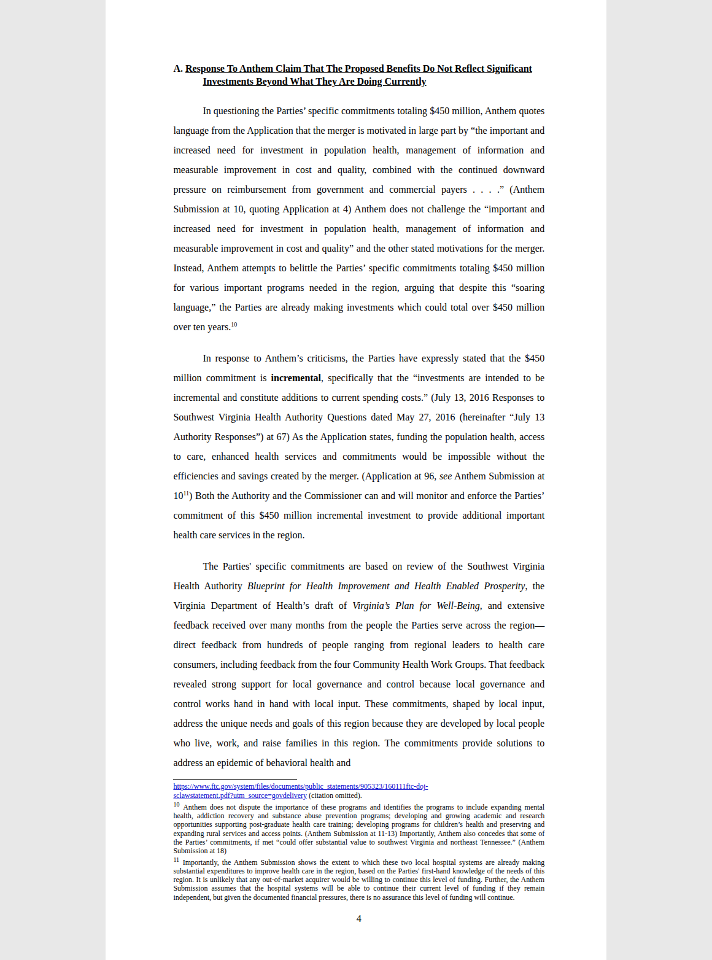A. Response To Anthem Claim That The Proposed Benefits Do Not Reflect Significant Investments Beyond What They Are Doing Currently
In questioning the Parties’ specific commitments totaling $450 million, Anthem quotes language from the Application that the merger is motivated in large part by “the important and increased need for investment in population health, management of information and measurable improvement in cost and quality, combined with the continued downward pressure on reimbursement from government and commercial payers . . . .” (Anthem Submission at 10, quoting Application at 4) Anthem does not challenge the “important and increased need for investment in population health, management of information and measurable improvement in cost and quality” and the other stated motivations for the merger. Instead, Anthem attempts to belittle the Parties’ specific commitments totaling $450 million for various important programs needed in the region, arguing that despite this “soaring language,” the Parties are already making investments which could total over $450 million over ten years.10
In response to Anthem’s criticisms, the Parties have expressly stated that the $450 million commitment is incremental, specifically that the “investments are intended to be incremental and constitute additions to current spending costs.” (July 13, 2016 Responses to Southwest Virginia Health Authority Questions dated May 27, 2016 (hereinafter “July 13 Authority Responses”) at 67) As the Application states, funding the population health, access to care, enhanced health services and commitments would be impossible without the efficiencies and savings created by the merger. (Application at 96, see Anthem Submission at 1011) Both the Authority and the Commissioner can and will monitor and enforce the Parties’ commitment of this $450 million incremental investment to provide additional important health care services in the region.
The Parties' specific commitments are based on review of the Southwest Virginia Health Authority Blueprint for Health Improvement and Health Enabled Prosperity, the Virginia Department of Health’s draft of Virginia’s Plan for Well-Being, and extensive feedback received over many months from the people the Parties serve across the region—direct feedback from hundreds of people ranging from regional leaders to health care consumers, including feedback from the four Community Health Work Groups. That feedback revealed strong support for local governance and control because local governance and control works hand in hand with local input. These commitments, shaped by local input, address the unique needs and goals of this region because they are developed by local people who live, work, and raise families in this region. The commitments provide solutions to address an epidemic of behavioral health and
https://www.ftc.gov/system/files/documents/public_statements/905323/160111ftc-doj-
sclawstatement.pdf?utm_source=govdelivery (citation omitted).
10 Anthem does not dispute the importance of these programs and identifies the programs to include expanding mental health, addiction recovery and substance abuse prevention programs; developing and growing academic and research opportunities supporting post-graduate health care training; developing programs for children’s health and preserving and expanding rural services and access points. (Anthem Submission at 11-13) Importantly, Anthem also concedes that some of the Parties’ commitments, if met “could offer substantial value to southwest Virginia and northeast Tennessee.” (Anthem Submission at 18)
11 Importantly, the Anthem Submission shows the extent to which these two local hospital systems are already making substantial expenditures to improve health care in the region, based on the Parties' first-hand knowledge of the needs of this region. It is unlikely that any out-of-market acquirer would be willing to continue this level of funding. Further, the Anthem Submission assumes that the hospital systems will be able to continue their current level of funding if they remain independent, but given the documented financial pressures, there is no assurance this level of funding will continue.
4